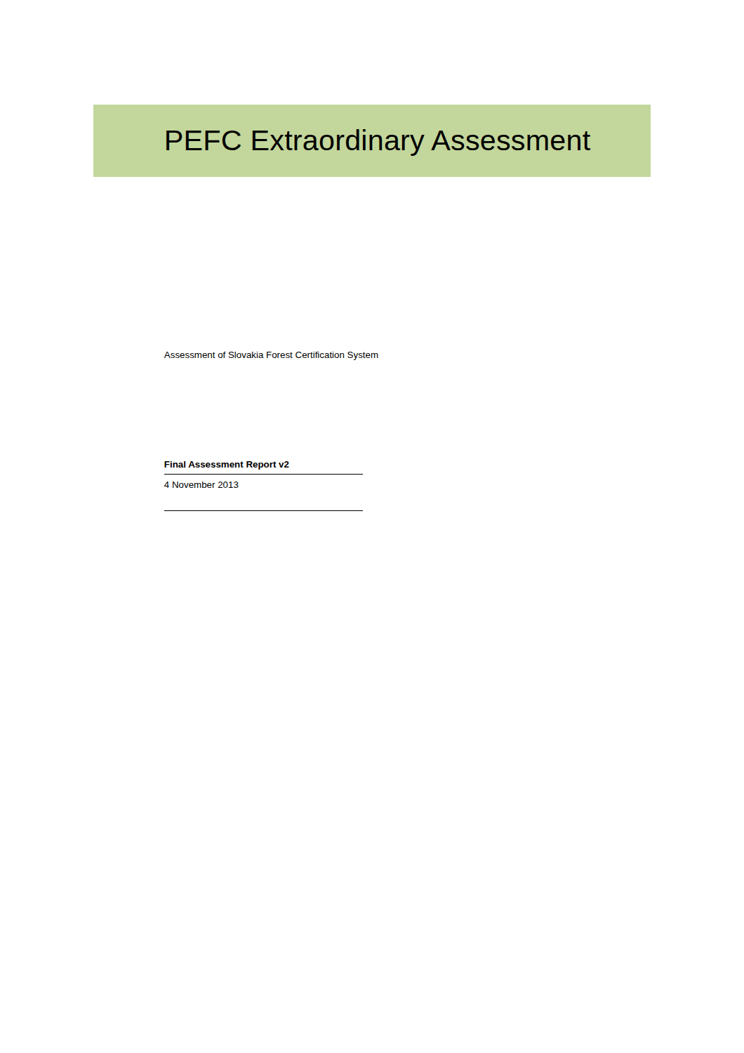PEFC Extraordinary Assessment
Assessment of Slovakia Forest Certification System
Final Assessment Report v2
4 November 2013